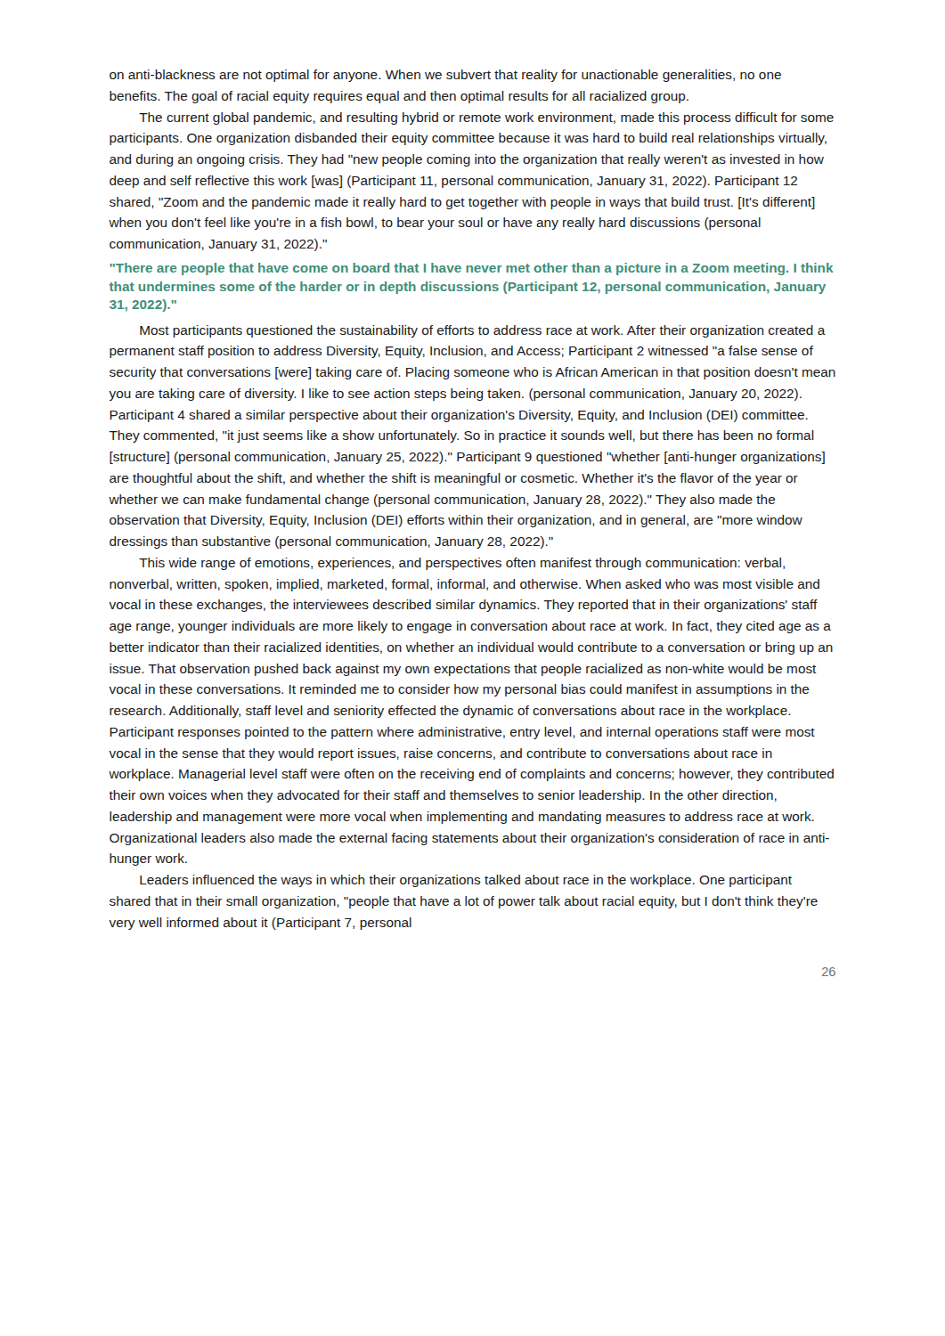on anti-blackness are not optimal for anyone. When we subvert that reality for unactionable generalities, no one benefits. The goal of racial equity requires equal and then optimal results for all racialized group.
The current global pandemic, and resulting hybrid or remote work environment, made this process difficult for some participants. One organization disbanded their equity committee because it was hard to build real relationships virtually, and during an ongoing crisis. They had "new people coming into the organization that really weren't as invested in how deep and self reflective this work [was] (Participant 11, personal communication, January 31, 2022). Participant 12 shared, "Zoom and the pandemic made it really hard to get together with people in ways that build trust. [It's different] when you don't feel like you're in a fish bowl, to bear your soul or have any really hard discussions (personal communication, January 31, 2022)."
"There are people that have come on board that I have never met other than a picture in a Zoom meeting. I think that undermines some of the harder or in depth discussions (Participant 12, personal communication, January 31, 2022)."
Most participants questioned the sustainability of efforts to address race at work. After their organization created a permanent staff position to address Diversity, Equity, Inclusion, and Access; Participant 2 witnessed "a false sense of security that conversations [were] taking care of. Placing someone who is African American in that position doesn't mean you are taking care of diversity. I like to see action steps being taken. (personal communication, January 20, 2022). Participant 4 shared a similar perspective about their organization's Diversity, Equity, and Inclusion (DEI) committee. They commented, "it just seems like a show unfortunately. So in practice it sounds well, but there has been no formal [structure] (personal communication, January 25, 2022)." Participant 9 questioned "whether [anti-hunger organizations] are thoughtful about the shift, and whether the shift is meaningful or cosmetic. Whether it's the flavor of the year or whether we can make fundamental change (personal communication, January 28, 2022)." They also made the observation that Diversity, Equity, Inclusion (DEI) efforts within their organization, and in general, are "more window dressings than substantive (personal communication, January 28, 2022)."
This wide range of emotions, experiences, and perspectives often manifest through communication: verbal, nonverbal, written, spoken, implied, marketed, formal, informal, and otherwise. When asked who was most visible and vocal in these exchanges, the interviewees described similar dynamics. They reported that in their organizations' staff age range, younger individuals are more likely to engage in conversation about race at work. In fact, they cited age as a better indicator than their racialized identities, on whether an individual would contribute to a conversation or bring up an issue. That observation pushed back against my own expectations that people racialized as non-white would be most vocal in these conversations. It reminded me to consider how my personal bias could manifest in assumptions in the research. Additionally, staff level and seniority effected the dynamic of conversations about race in the workplace. Participant responses pointed to the pattern where administrative, entry level, and internal operations staff were most vocal in the sense that they would report issues, raise concerns, and contribute to conversations about race in workplace. Managerial level staff were often on the receiving end of complaints and concerns; however, they contributed their own voices when they advocated for their staff and themselves to senior leadership. In the other direction, leadership and management were more vocal when implementing and mandating measures to address race at work. Organizational leaders also made the external facing statements about their organization's consideration of race in anti-hunger work.
Leaders influenced the ways in which their organizations talked about race in the workplace. One participant shared that in their small organization, "people that have a lot of power talk about racial equity, but I don't think they're very well informed about it (Participant 7, personal
26